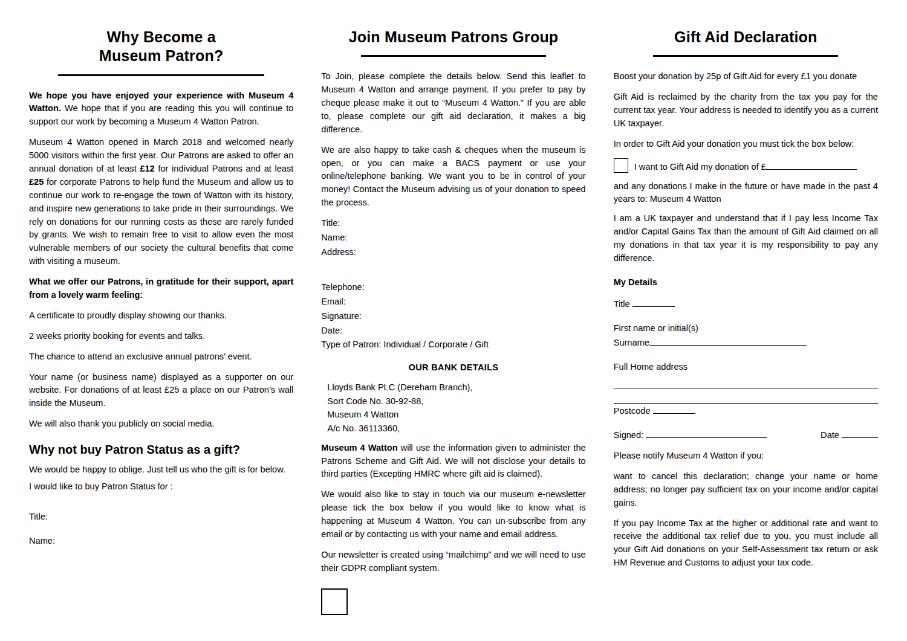Why Become a
Museum Patron?
We hope you have enjoyed your experience with Museum 4 Watton. We hope that if you are reading this you will continue to support our work by becoming a Museum 4 Watton Patron.
Museum 4 Watton opened in March 2018 and welcomed nearly 5000 visitors within the first year. Our Patrons are asked to offer an annual donation of at least £12 for individual Patrons and at least £25 for corporate Patrons to help fund the Museum and allow us to continue our work to re-engage the town of Watton with its history, and inspire new generations to take pride in their surroundings. We rely on donations for our running costs as these are rarely funded by grants. We wish to remain free to visit to allow even the most vulnerable members of our society the cultural benefits that come with visiting a museum.
What we offer our Patrons, in gratitude for their support, apart from a lovely warm feeling:
A certificate to proudly display showing our thanks.
2 weeks priority booking for events and talks.
The chance to attend an exclusive annual patrons’ event.
Your name (or business name) displayed as a supporter on our website. For donations of at least £25 a place on our Patron’s wall inside the Museum.
We will also thank you publicly on social media.
Why not buy Patron Status as a gift?
We would be happy to oblige. Just tell us who the gift is for below.
I would like to buy Patron Status for :
Title:
Name:
Join Museum Patrons Group
To Join, please complete the details below. Send this leaflet to Museum 4 Watton and arrange payment. If you prefer to pay by cheque please make it out to “Museum 4 Watton.” If you are able to, please complete our gift aid declaration, it makes a big difference.
We are also happy to take cash & cheques when the museum is open, or you can make a BACS payment or use your online/telephone banking. We want you to be in control of your money! Contact the Museum advising us of your donation to speed the process.
Title:
Name:
Address:
Telephone:
Email:
Signature:
Date:
Type of Patron: Individual / Corporate / Gift
OUR BANK DETAILS
Lloyds Bank PLC (Dereham Branch),
Sort Code No. 30-92-88,
Museum 4 Watton
A/c No. 36113360,
Museum 4 Watton will use the information given to administer the Patrons Scheme and Gift Aid. We will not disclose your details to third parties (Excepting HMRC where gift aid is claimed).
We would also like to stay in touch via our museum e-newsletter please tick the box below if you would like to know what is happening at Museum 4 Watton. You can un-subscribe from any email or by contacting us with your name and email address.
Our newsletter is created using “mailchimp” and we will need to use their GDPR compliant system.
Gift Aid Declaration
Boost your donation by 25p of Gift Aid for every £1 you donate
Gift Aid is reclaimed by the charity from the tax you pay for the current tax year. Your address is needed to identify you as a current UK taxpayer.
In order to Gift Aid your donation you must tick the box below:
I want to Gift Aid my donation of £
and any donations I make in the future or have made in the past 4 years to: Museum 4 Watton
I am a UK taxpayer and understand that if I pay less Income Tax and/or Capital Gains Tax than the amount of Gift Aid claimed on all my donations in that tax year it is my responsibility to pay any difference.
My Details
Title
First name or initial(s)
Surname
Full Home address
Postcode
Signed: Date
Please notify Museum 4 Watton if you:
want to cancel this declaration; change your name or home address; no longer pay sufficient tax on your income and/or capital gains.
If you pay Income Tax at the higher or additional rate and want to receive the additional tax relief due to you, you must include all your Gift Aid donations on your Self-Assessment tax return or ask HM Revenue and Customs to adjust your tax code.